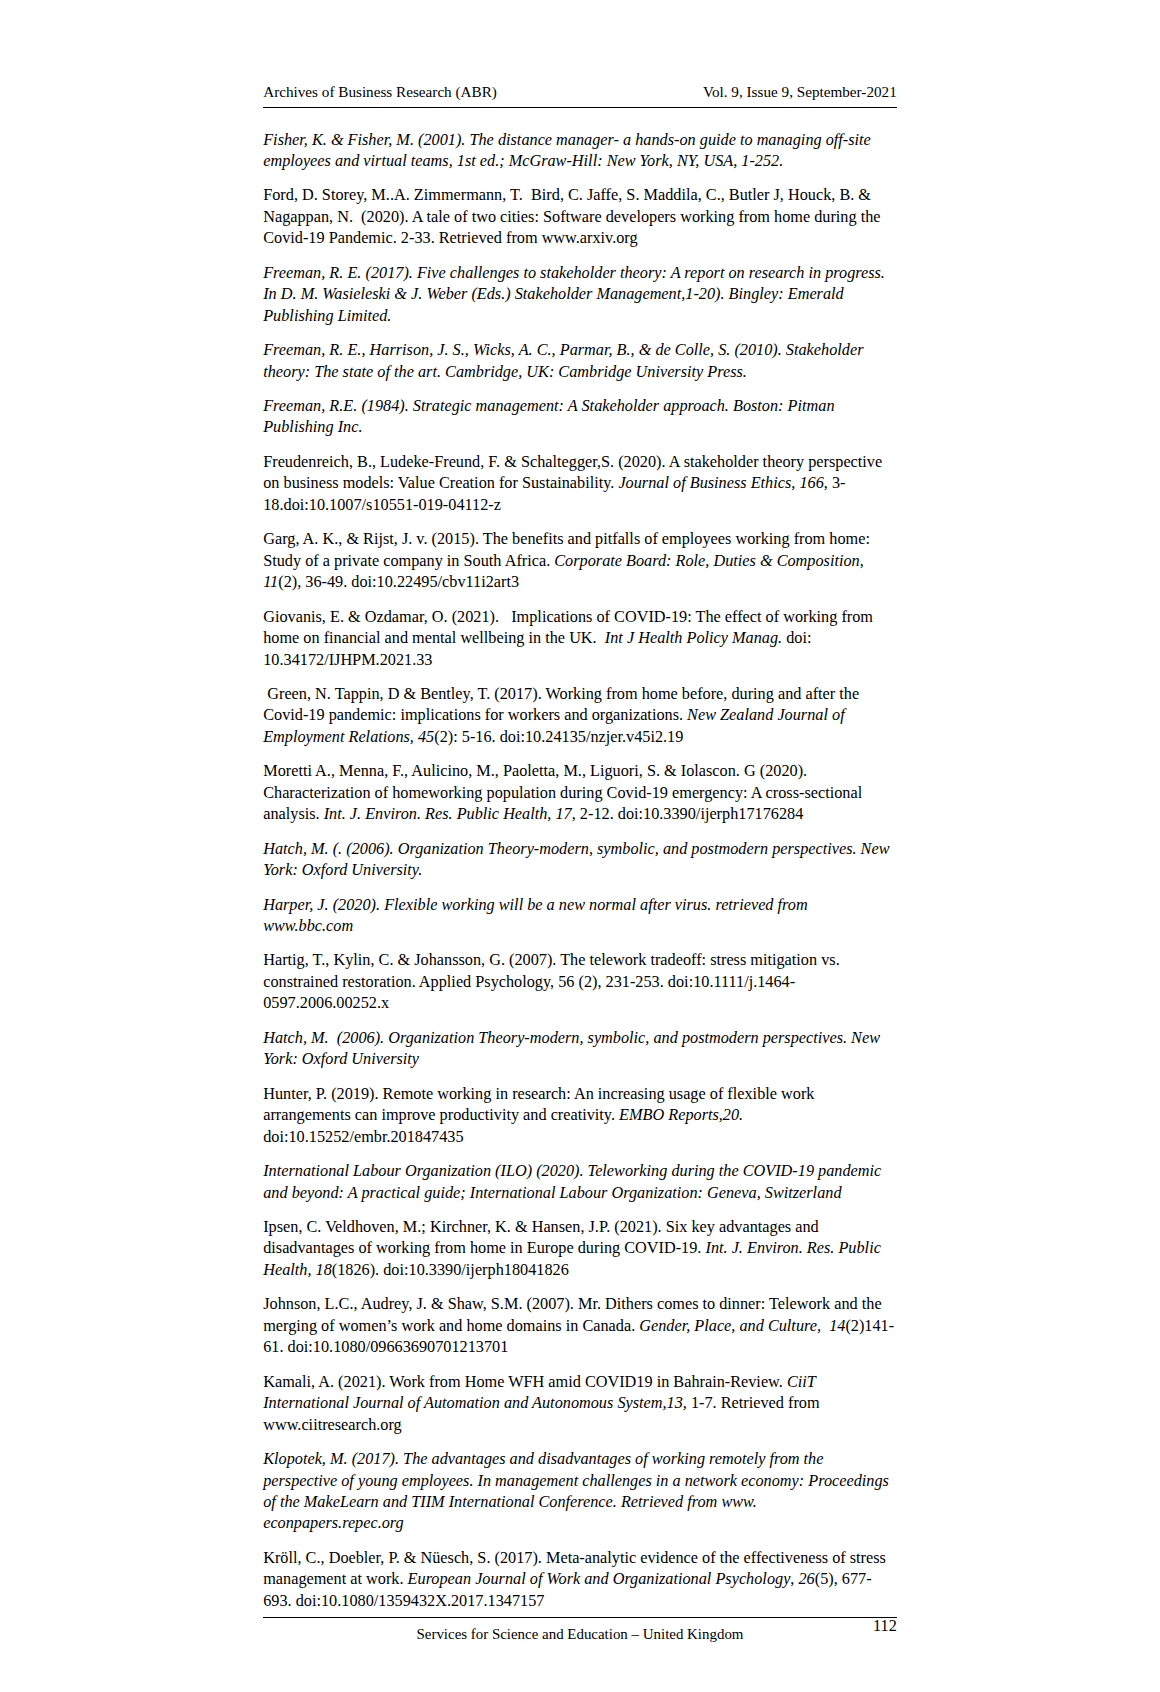Archives of Business Research (ABR)
Vol. 9, Issue 9, September-2021
Fisher, K. & Fisher, M. (2001). The distance manager- a hands-on guide to managing off-site employees and virtual teams, 1st ed.; McGraw-Hill: New York, NY, USA, 1-252.
Ford, D. Storey, M..A. Zimmermann, T. Bird, C. Jaffe, S. Maddila, C., Butler J, Houck, B. & Nagappan, N. (2020). A tale of two cities: Software developers working from home during the Covid-19 Pandemic. 2-33. Retrieved from www.arxiv.org
Freeman, R. E. (2017). Five challenges to stakeholder theory: A report on research in progress. In D. M. Wasieleski & J. Weber (Eds.) Stakeholder Management,1-20). Bingley: Emerald Publishing Limited.
Freeman, R. E., Harrison, J. S., Wicks, A. C., Parmar, B., & de Colle, S. (2010). Stakeholder theory: The state of the art. Cambridge, UK: Cambridge University Press.
Freeman, R.E. (1984). Strategic management: A Stakeholder approach. Boston: Pitman Publishing Inc.
Freudenreich, B., Ludeke-Freund, F. & Schaltegger,S. (2020). A stakeholder theory perspective on business models: Value Creation for Sustainability. Journal of Business Ethics, 166, 3-18.doi:10.1007/s10551-019-04112-z
Garg, A. K., & Rijst, J. v. (2015). The benefits and pitfalls of employees working from home: Study of a private company in South Africa. Corporate Board: Role, Duties & Composition, 11(2), 36-49. doi:10.22495/cbv11i2art3
Giovanis, E. & Ozdamar, O. (2021). Implications of COVID-19: The effect of working from home on financial and mental wellbeing in the UK. Int J Health Policy Manag. doi: 10.34172/IJHPM.2021.33
Green, N. Tappin, D & Bentley, T. (2017). Working from home before, during and after the Covid-19 pandemic: implications for workers and organizations. New Zealand Journal of Employment Relations, 45(2): 5-16. doi:10.24135/nzjer.v45i2.19
Moretti A., Menna, F., Aulicino, M., Paoletta, M., Liguori, S. & Iolascon. G (2020). Characterization of homeworking population during Covid-19 emergency: A cross-sectional analysis. Int. J. Environ. Res. Public Health, 17, 2-12. doi:10.3390/ijerph17176284
Hatch, M. (. (2006). Organization Theory-modern, symbolic, and postmodern perspectives. New York: Oxford University.
Harper, J. (2020). Flexible working will be a new normal after virus. retrieved from www.bbc.com
Hartig, T., Kylin, C. & Johansson, G. (2007). The telework tradeoff: stress mitigation vs. constrained restoration. Applied Psychology, 56 (2), 231-253. doi:10.1111/j.1464-0597.2006.00252.x
Hatch, M. (2006). Organization Theory-modern, symbolic, and postmodern perspectives. New York: Oxford University
Hunter, P. (2019). Remote working in research: An increasing usage of flexible work arrangements can improve productivity and creativity. EMBO Reports,20. doi:10.15252/embr.201847435
International Labour Organization (ILO) (2020). Teleworking during the COVID-19 pandemic and beyond: A practical guide; International Labour Organization: Geneva, Switzerland
Ipsen, C. Veldhoven, M.; Kirchner, K. & Hansen, J.P. (2021). Six key advantages and disadvantages of working from home in Europe during COVID-19. Int. J. Environ. Res. Public Health, 18(1826). doi:10.3390/ijerph18041826
Johnson, L.C., Audrey, J. & Shaw, S.M. (2007). Mr. Dithers comes to dinner: Telework and the merging of women’s work and home domains in Canada. Gender, Place, and Culture, 14(2)141-61. doi:10.1080/09663690701213701
Kamali, A. (2021). Work from Home WFH amid COVID19 in Bahrain-Review. CiiT International Journal of Automation and Autonomous System,13, 1-7. Retrieved from www.ciitresearch.org
Klopotek, M. (2017). The advantages and disadvantages of working remotely from the perspective of young employees. In management challenges in a network economy: Proceedings of the MakeLearn and TIIM International Conference. Retrieved from www. econpapers.repec.org
Kröll, C., Doebler, P. & Nüesch, S. (2017). Meta-analytic evidence of the effectiveness of stress management at work. European Journal of Work and Organizational Psychology, 26(5), 677-693. doi:10.1080/1359432X.2017.1347157
Services for Science and Education – United Kingdom
112